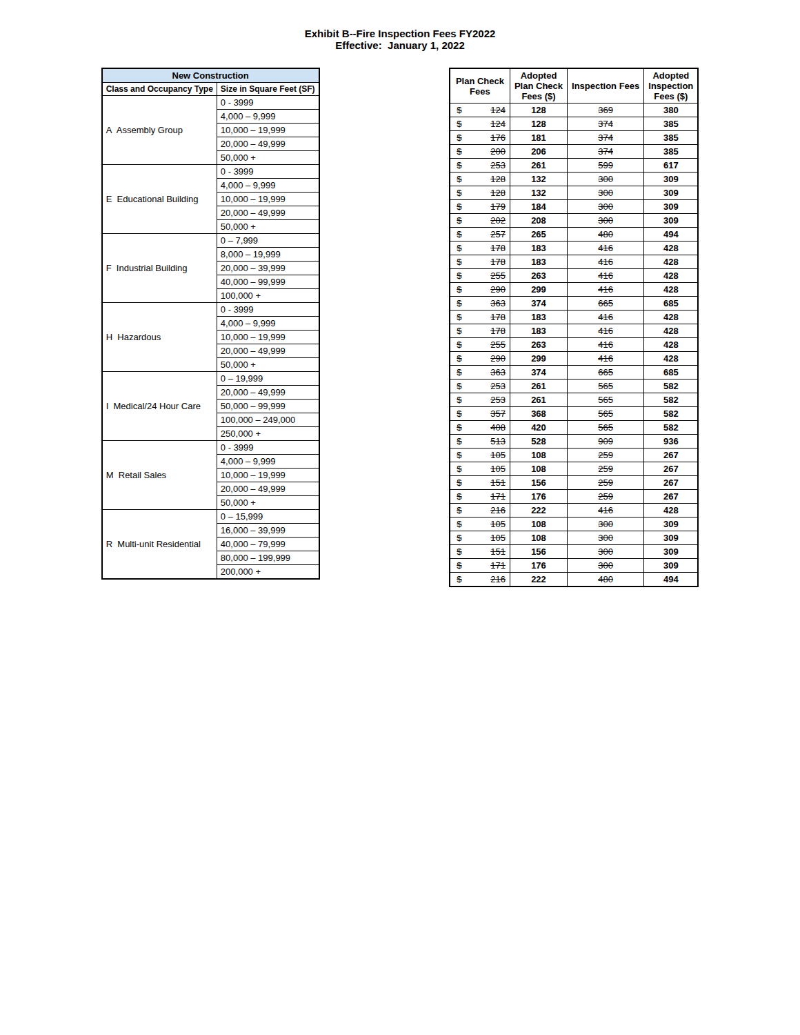Exhibit B--Fire Inspection Fees FY2022
Effective: January 1, 2022
| New Construction |
| Class and Occupancy Type | Size in Square Feet (SF) |
| A Assembly Group | 0 - 3999 |
| 4,000 – 9,999 |
| 10,000 – 19,999 |
| 20,000 – 49,999 |
| 50,000 + |
| E Educational Building | 0 - 3999 |
| 4,000 – 9,999 |
| 10,000 – 19,999 |
| 20,000 – 49,999 |
| 50,000 + |
| F Industrial Building | 0 – 7,999 |
| 8,000 – 19,999 |
| 20,000 – 39,999 |
| 40,000 – 99,999 |
| 100,000 + |
| H Hazardous | 0 - 3999 |
| 4,000 – 9,999 |
| 10,000 – 19,999 |
| 20,000 – 49,999 |
| 50,000 + |
| I Medical/24 Hour Care | 0 – 19,999 |
| 20,000 – 49,999 |
| 50,000 – 99,999 |
| 100,000 – 249,000 |
| 250,000 + |
| M Retail Sales | 0 - 3999 |
| 4,000 – 9,999 |
| 10,000 – 19,999 |
| 20,000 – 49,999 |
| 50,000 + |
| R Multi-unit Residential | 0 – 15,999 |
| 16,000 – 39,999 |
| 40,000 – 79,999 |
| 80,000 – 199,999 |
| 200,000 + |
| Plan Check Fees | Adopted Plan Check Fees ($) | Inspection Fees | Adopted Inspection Fees ($) |
| --- | --- | --- | --- |
| $ 124 | 128 | 369 | 380 |
| $ 124 | 128 | 374 | 385 |
| $ 176 | 181 | 374 | 385 |
| $ 200 | 206 | 374 | 385 |
| $ 253 | 261 | 599 | 617 |
| $ 128 | 132 | 300 | 309 |
| $ 128 | 132 | 300 | 309 |
| $ 179 | 184 | 300 | 309 |
| $ 202 | 208 | 300 | 309 |
| $ 257 | 265 | 480 | 494 |
| $ 178 | 183 | 416 | 428 |
| $ 178 | 183 | 416 | 428 |
| $ 255 | 263 | 416 | 428 |
| $ 290 | 299 | 416 | 428 |
| $ 363 | 374 | 665 | 685 |
| $ 178 | 183 | 416 | 428 |
| $ 178 | 183 | 416 | 428 |
| $ 255 | 263 | 416 | 428 |
| $ 290 | 299 | 416 | 428 |
| $ 363 | 374 | 665 | 685 |
| $ 253 | 261 | 565 | 582 |
| $ 253 | 261 | 565 | 582 |
| $ 357 | 368 | 565 | 582 |
| $ 408 | 420 | 565 | 582 |
| $ 513 | 528 | 909 | 936 |
| $ 105 | 108 | 259 | 267 |
| $ 105 | 108 | 259 | 267 |
| $ 151 | 156 | 259 | 267 |
| $ 171 | 176 | 259 | 267 |
| $ 216 | 222 | 416 | 428 |
| $ 105 | 108 | 300 | 309 |
| $ 105 | 108 | 300 | 309 |
| $ 151 | 156 | 300 | 309 |
| $ 171 | 176 | 300 | 309 |
| $ 216 | 222 | 480 | 494 |